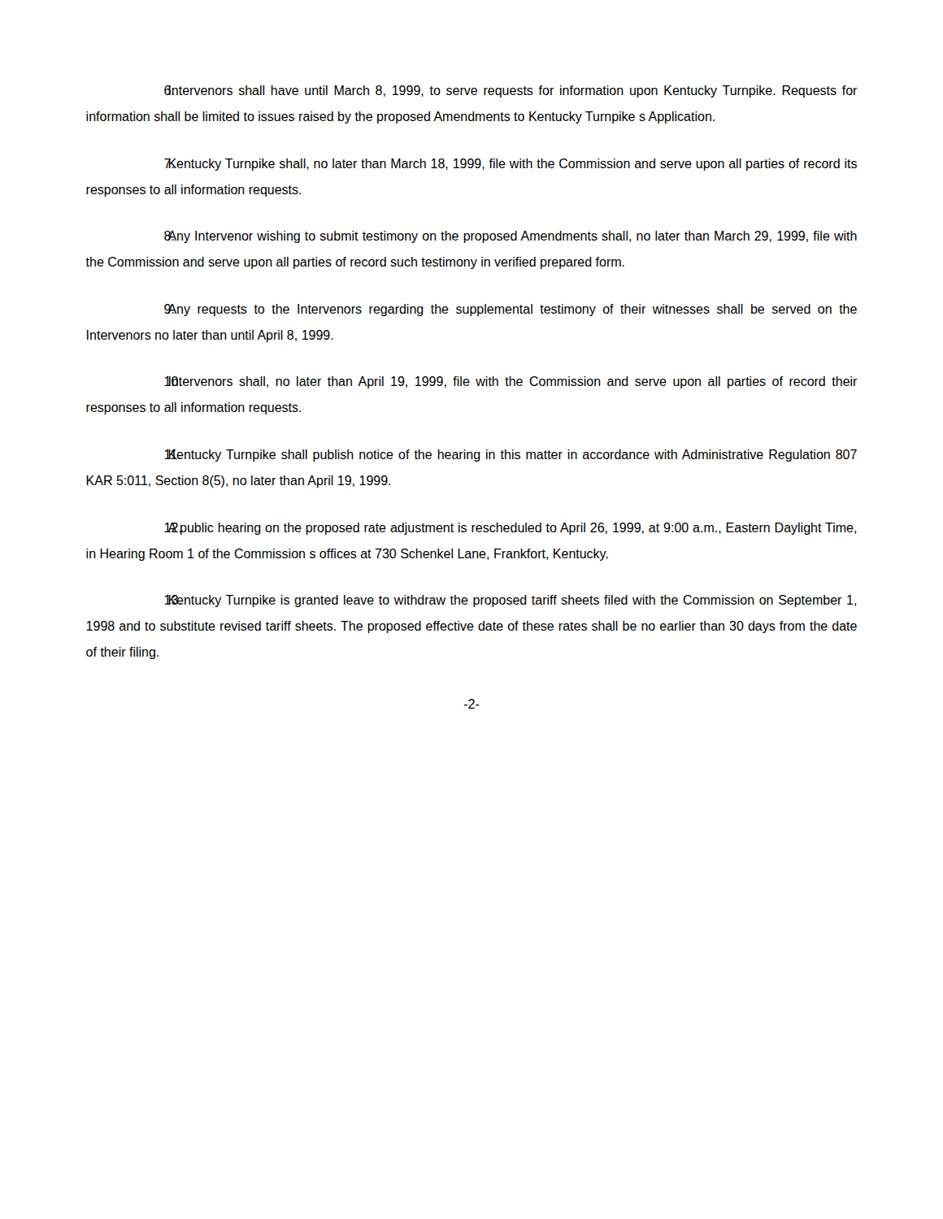6. Intervenors shall have until March 8, 1999, to serve requests for information upon Kentucky Turnpike. Requests for information shall be limited to issues raised by the proposed Amendments to Kentucky Turnpike s Application.
7. Kentucky Turnpike shall, no later than March 18, 1999, file with the Commission and serve upon all parties of record its responses to all information requests.
8. Any Intervenor wishing to submit testimony on the proposed Amendments shall, no later than March 29, 1999, file with the Commission and serve upon all parties of record such testimony in verified prepared form.
9. Any requests to the Intervenors regarding the supplemental testimony of their witnesses shall be served on the Intervenors no later than until April 8, 1999.
10. Intervenors shall, no later than April 19, 1999, file with the Commission and serve upon all parties of record their responses to all information requests.
11. Kentucky Turnpike shall publish notice of the hearing in this matter in accordance with Administrative Regulation 807 KAR 5:011, Section 8(5), no later than April 19, 1999.
12. A public hearing on the proposed rate adjustment is rescheduled to April 26, 1999, at 9:00 a.m., Eastern Daylight Time, in Hearing Room 1 of the Commission s offices at 730 Schenkel Lane, Frankfort, Kentucky.
13. Kentucky Turnpike is granted leave to withdraw the proposed tariff sheets filed with the Commission on September 1, 1998 and to substitute revised tariff sheets. The proposed effective date of these rates shall be no earlier than 30 days from the date of their filing.
-2-